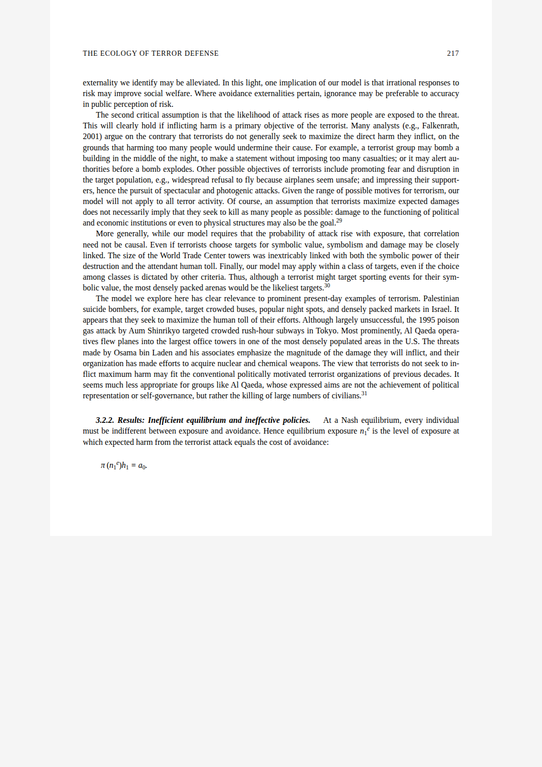The ecology of terror defense 217
externality we identify may be alleviated. In this light, one implication of our model is that irrational responses to risk may improve social welfare. Where avoidance externalities pertain, ignorance may be preferable to accuracy in public perception of risk.
The second critical assumption is that the likelihood of attack rises as more people are exposed to the threat. This will clearly hold if inflicting harm is a primary objective of the terrorist. Many analysts (e.g., Falkenrath, 2001) argue on the contrary that terrorists do not generally seek to maximize the direct harm they inflict, on the grounds that harming too many people would undermine their cause. For example, a terrorist group may bomb a building in the middle of the night, to make a statement without imposing too many casualties; or it may alert authorities before a bomb explodes. Other possible objectives of terrorists include promoting fear and disruption in the target population, e.g., widespread refusal to fly because airplanes seem unsafe; and impressing their supporters, hence the pursuit of spectacular and photogenic attacks. Given the range of possible motives for terrorism, our model will not apply to all terror activity. Of course, an assumption that terrorists maximize expected damages does not necessarily imply that they seek to kill as many people as possible: damage to the functioning of political and economic institutions or even to physical structures may also be the goal.29
More generally, while our model requires that the probability of attack rise with exposure, that correlation need not be causal. Even if terrorists choose targets for symbolic value, symbolism and damage may be closely linked. The size of the World Trade Center towers was inextricably linked with both the symbolic power of their destruction and the attendant human toll. Finally, our model may apply within a class of targets, even if the choice among classes is dictated by other criteria. Thus, although a terrorist might target sporting events for their symbolic value, the most densely packed arenas would be the likeliest targets.30
The model we explore here has clear relevance to prominent present-day examples of terrorism. Palestinian suicide bombers, for example, target crowded buses, popular night spots, and densely packed markets in Israel. It appears that they seek to maximize the human toll of their efforts. Although largely unsuccessful, the 1995 poison gas attack by Aum Shinrikyo targeted crowded rush-hour subways in Tokyo. Most prominently, Al Qaeda operatives flew planes into the largest office towers in one of the most densely populated areas in the U.S. The threats made by Osama bin Laden and his associates emphasize the magnitude of the damage they will inflict, and their organization has made efforts to acquire nuclear and chemical weapons. The view that terrorists do not seek to inflict maximum harm may fit the conventional politically motivated terrorist organizations of previous decades. It seems much less appropriate for groups like Al Qaeda, whose expressed aims are not the achievement of political representation or self-governance, but rather the killing of large numbers of civilians.31
3.2.2. Results: Inefficient equilibrium and ineffective policies. At a Nash equilibrium, every individual must be indifferent between exposure and avoidance. Hence equilibrium exposure n1e is the level of exposure at which expected harm from the terrorist attack equals the cost of avoidance:
π (n1e) h1 ≡ a0.